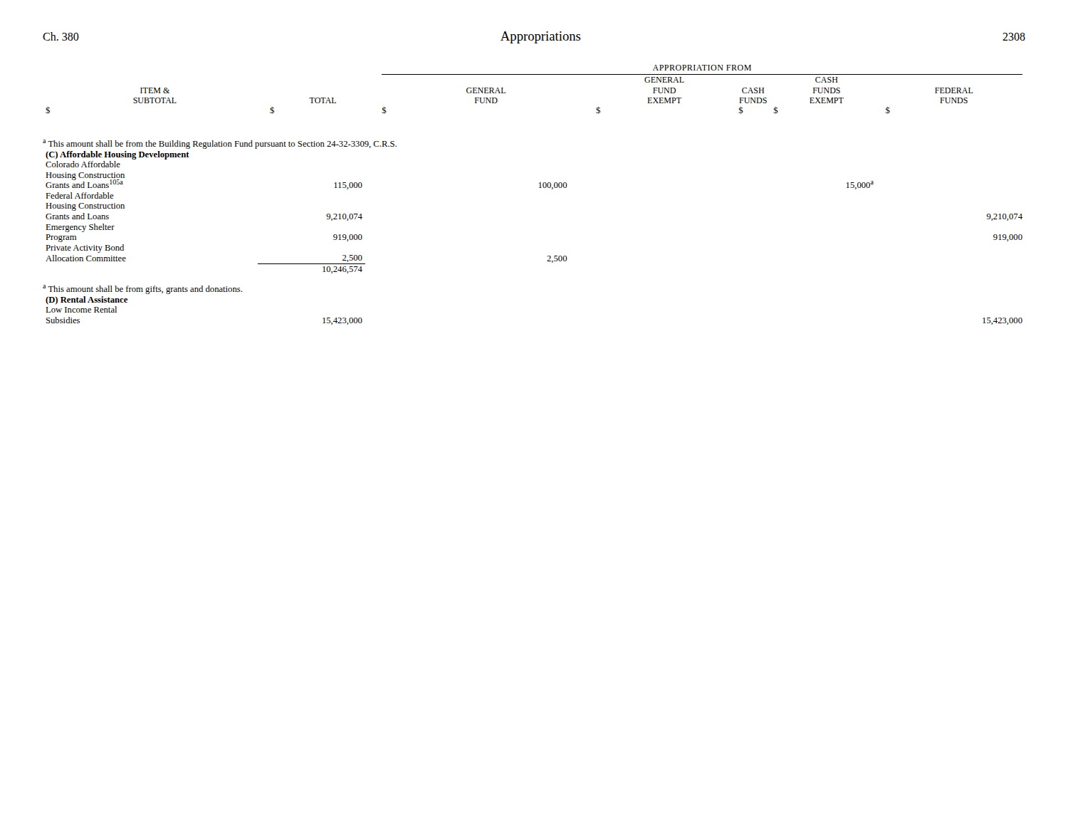Ch. 380
Appropriations
2308
| | | APPROPRIATION FROM |
| ITEM & SUBTOTAL | TOTAL | GENERAL FUND | GENERAL FUND EXEMPT | CASH FUNDS | CASH FUNDS EXEMPT | FEDERAL FUNDS |
| $ | $ | $ | $ | $ | $ | $ |
a This amount shall be from the Building Regulation Fund pursuant to Section 24-32-3309, C.R.S.
| (C) Affordable Housing Development |
| Colorado Affordable | | | | | | | | | |
| Housing Construction | | | | | | | | | |
| Grants and Loans 105a | 115,000 | | 100,000 | | | | | 15,000 a | | |
| Federal Affordable | | | | | | | | | |
| Housing Construction | | | | | | | | | |
| Grants and Loans | 9,210,074 | | | | | | | | | 9,210,074 |
| Emergency Shelter | | | | | | | | | |
| Program | 919,000 | | | | | | | | | 919,000 |
| Private Activity Bond | | | | | | | | | |
| Allocation Committee | 2,500 | | 2,500 | | | | | | | |
| | 10,246,574 | | | | | | | | |
a This amount shall be from gifts, grants and donations.
| (D) Rental Assistance |
| Low Income Rental | | | | | | | | | |
| Subsidies | 15,423,000 | | | | | | | | | 15,423,000 |